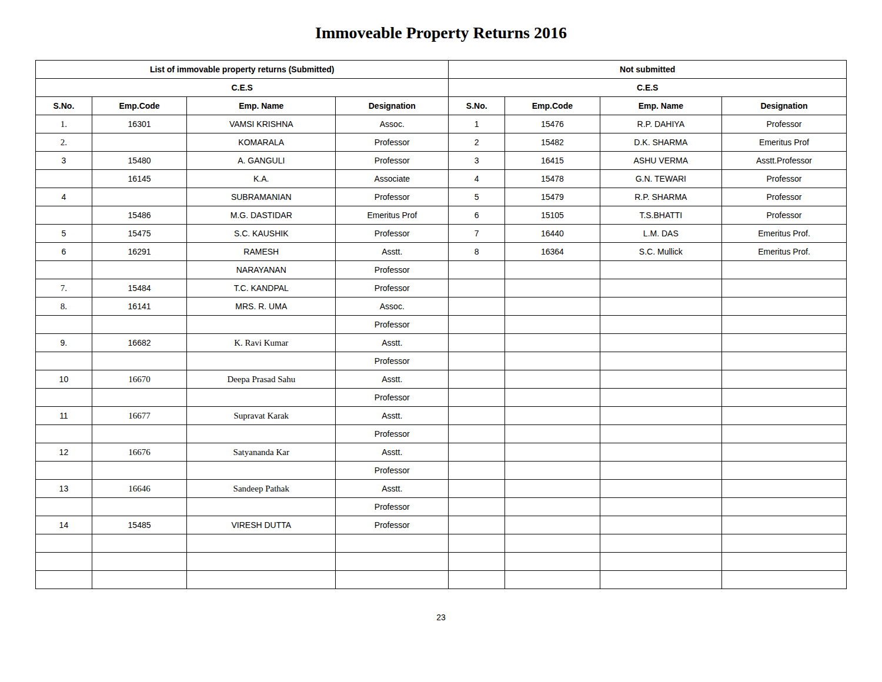Immoveable Property Returns 2016
| List of immovable property returns (Submitted) | Not submitted |
| --- | --- |
| C.E.S | C.E.S |
| S.No. | Emp.Code | Emp. Name | Designation | S.No. | Emp.Code | Emp. Name | Designation |
| 1. | 16301 | VAMSI KRISHNA | Assoc. | 1 | 15476 | R.P. DAHIYA | Professor |
| 2. | | KOMARALA | Professor | 2 | 15482 | D.K. SHARMA | Emeritus Prof |
| 3 | 15480 | A. GANGULI | Professor | 3 | 16415 | ASHU VERMA | Asstt.Professor |
| | 16145 | K.A. | Associate | 4 | 15478 | G.N. TEWARI | Professor |
| 4 | | SUBRAMANIAN | Professor | 5 | 15479 | R.P. SHARMA | Professor |
| | 15486 | M.G. DASTIDAR | Emeritus Prof | 6 | 15105 | T.S.BHATTI | Professor |
| 5 | 15475 | S.C. KAUSHIK | Professor | 7 | 16440 | L.M. DAS | Emeritus Prof. |
| 6 | 16291 | RAMESH | Asstt. | 8 | 16364 | S.C. Mullick | Emeritus Prof. |
| | | NARAYANAN | Professor | | | | |
| 7. | 15484 | T.C. KANDPAL | Professor | | | | |
| 8. | 16141 | MRS. R. UMA | Assoc. | | | | |
| | | | Professor | | | | |
| 9. | 16682 | K. Ravi Kumar | Asstt. | | | | |
| | | | Professor | | | | |
| 10 | 16670 | Deepa Prasad Sahu | Asstt. | | | | |
| | | | Professor | | | | |
| 11 | 16677 | Supravat Karak | Asstt. | | | | |
| | | | Professor | | | | |
| 12 | 16676 | Satyananda Kar | Asstt. | | | | |
| | | | Professor | | | | |
| 13 | 16646 | Sandeep Pathak | Asstt. | | | | |
| | | | Professor | | | | |
| 14 | 15485 | VIRESH DUTTA | Professor | | | | |
23